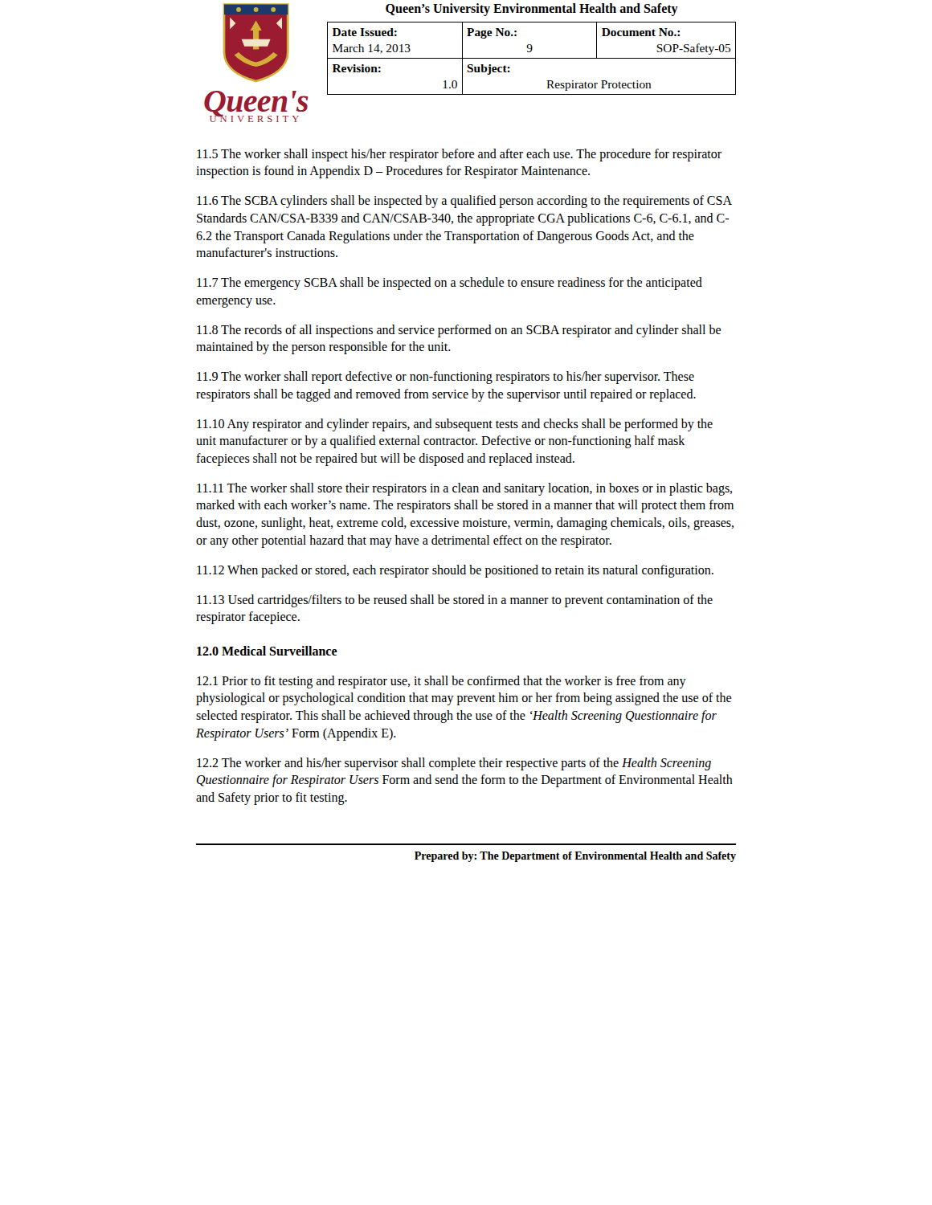Queen's UNIVERSITY
Queen’s University Environmental Health and Safety
| Date Issued: March 14, 2013 | Page No.: 9 | Document No.: SOP-Safety-05 |
| Revision: 1.0 | Subject: Respirator Protection |
11.5 The worker shall inspect his/her respirator before and after each use. The procedure for respirator inspection is found in Appendix D – Procedures for Respirator Maintenance.
11.6 The SCBA cylinders shall be inspected by a qualified person according to the requirements of CSA Standards CAN/CSA-B339 and CAN/CSAB-340, the appropriate CGA publications C-6, C-6.1, and C-6.2 the Transport Canada Regulations under the Transportation of Dangerous Goods Act, and the manufacturer's instructions.
11.7 The emergency SCBA shall be inspected on a schedule to ensure readiness for the anticipated emergency use.
11.8 The records of all inspections and service performed on an SCBA respirator and cylinder shall be maintained by the person responsible for the unit.
11.9 The worker shall report defective or non-functioning respirators to his/her supervisor. These respirators shall be tagged and removed from service by the supervisor until repaired or replaced.
11.10 Any respirator and cylinder repairs, and subsequent tests and checks shall be performed by the unit manufacturer or by a qualified external contractor. Defective or non-functioning half mask facepieces shall not be repaired but will be disposed and replaced instead.
11.11 The worker shall store their respirators in a clean and sanitary location, in boxes or in plastic bags, marked with each worker’s name. The respirators shall be stored in a manner that will protect them from dust, ozone, sunlight, heat, extreme cold, excessive moisture, vermin, damaging chemicals, oils, greases, or any other potential hazard that may have a detrimental effect on the respirator.
11.12 When packed or stored, each respirator should be positioned to retain its natural configuration.
11.13 Used cartridges/filters to be reused shall be stored in a manner to prevent contamination of the respirator facepiece.
12.0 Medical Surveillance
12.1 Prior to fit testing and respirator use, it shall be confirmed that the worker is free from any physiological or psychological condition that may prevent him or her from being assigned the use of the selected respirator. This shall be achieved through the use of the ‘Health Screening Questionnaire for Respirator Users’ Form (Appendix E).
12.2 The worker and his/her supervisor shall complete their respective parts of the Health Screening Questionnaire for Respirator Users Form and send the form to the Department of Environmental Health and Safety prior to fit testing.
Prepared by: The Department of Environmental Health and Safety